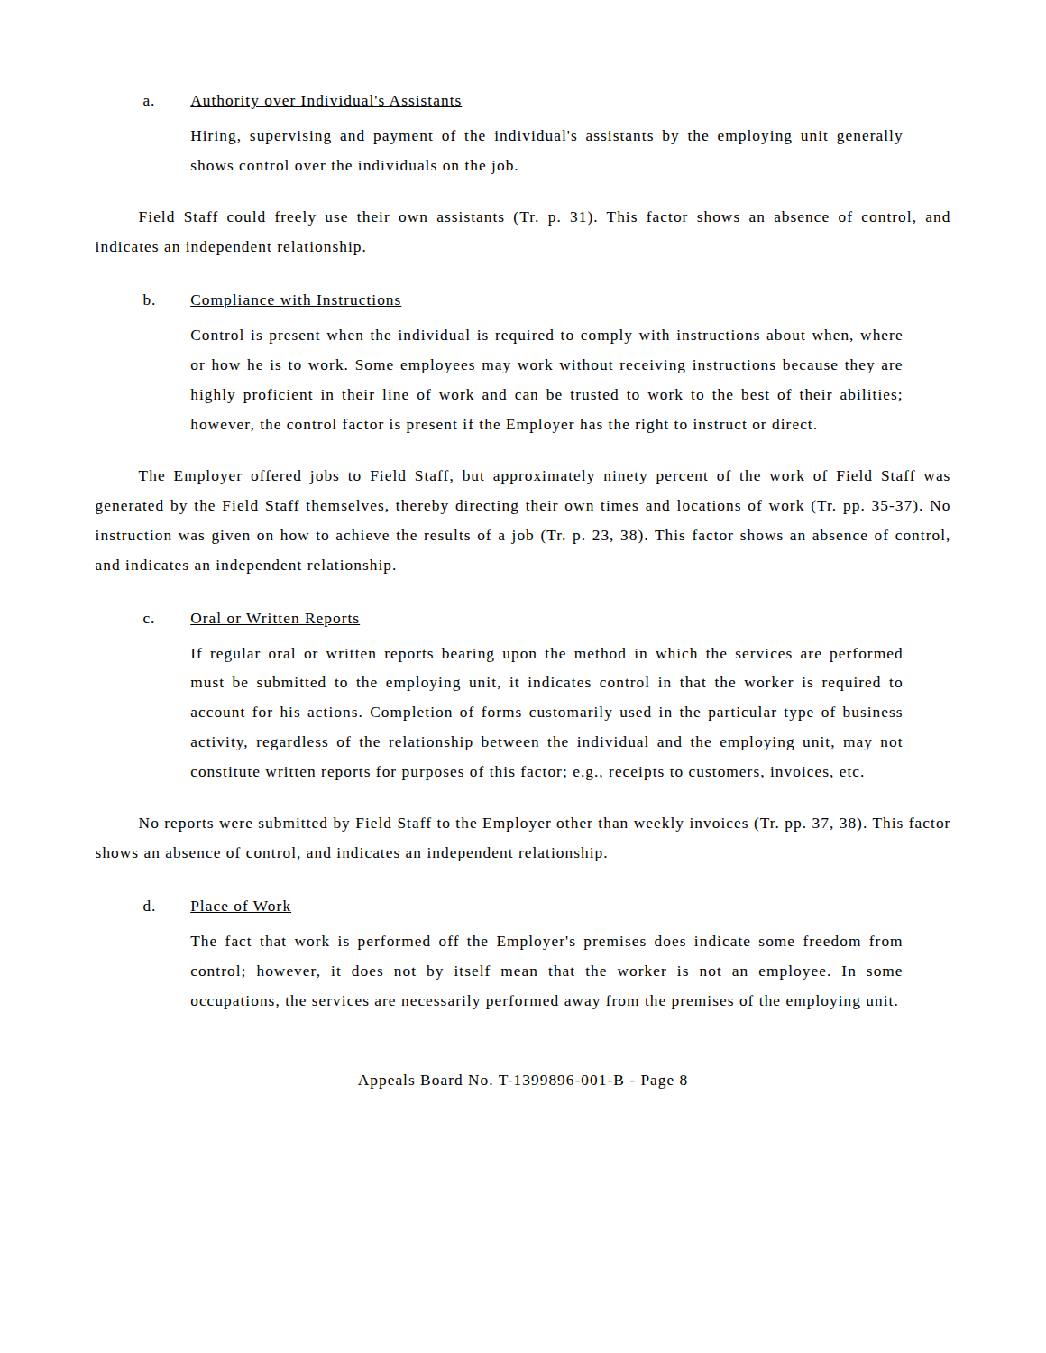a. Authority over Individual's Assistants
Hiring, supervising and payment of the individual's assistants by the employing unit generally shows control over the individuals on the job.
Field Staff could freely use their own assistants (Tr. p. 31). This factor shows an absence of control, and indicates an independent relationship.
b. Compliance with Instructions
Control is present when the individual is required to comply with instructions about when, where or how he is to work. Some employees may work without receiving instructions because they are highly proficient in their line of work and can be trusted to work to the best of their abilities; however, the control factor is present if the Employer has the right to instruct or direct.
The Employer offered jobs to Field Staff, but approximately ninety percent of the work of Field Staff was generated by the Field Staff themselves, thereby directing their own times and locations of work (Tr. pp. 35-37). No instruction was given on how to achieve the results of a job (Tr. p. 23, 38). This factor shows an absence of control, and indicates an independent relationship.
c. Oral or Written Reports
If regular oral or written reports bearing upon the method in which the services are performed must be submitted to the employing unit, it indicates control in that the worker is required to account for his actions. Completion of forms customarily used in the particular type of business activity, regardless of the relationship between the individual and the employing unit, may not constitute written reports for purposes of this factor; e.g., receipts to customers, invoices, etc.
No reports were submitted by Field Staff to the Employer other than weekly invoices (Tr. pp. 37, 38). This factor shows an absence of control, and indicates an independent relationship.
d. Place of Work
The fact that work is performed off the Employer's premises does indicate some freedom from control; however, it does not by itself mean that the worker is not an employee. In some occupations, the services are necessarily performed away from the premises of the employing unit.
Appeals Board No. T-1399896-001-B - Page 8